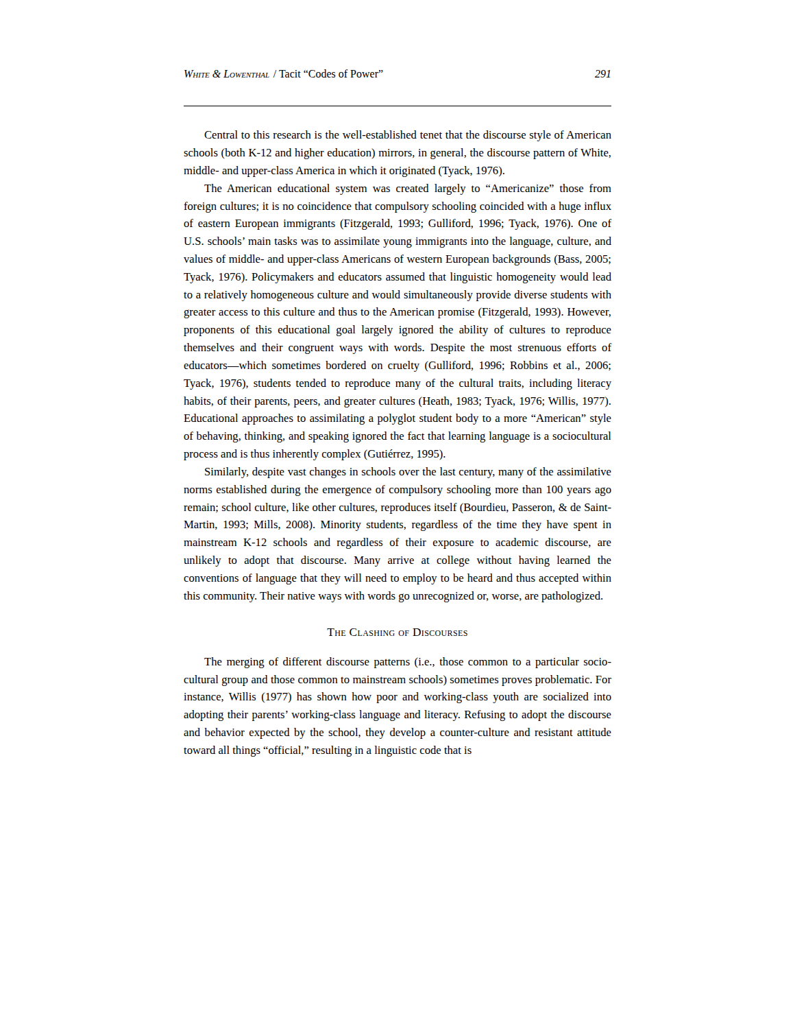White & Lowenthal / Tacit “Codes of Power” 291
Central to this research is the well-established tenet that the discourse style of American schools (both K-12 and higher education) mirrors, in general, the discourse pattern of White, middle- and upper-class America in which it originated (Tyack, 1976).
The American educational system was created largely to “Americanize” those from foreign cultures; it is no coincidence that compulsory schooling coincided with a huge influx of eastern European immigrants (Fitzgerald, 1993; Gulliford, 1996; Tyack, 1976). One of U.S. schools’ main tasks was to assimilate young immigrants into the language, culture, and values of middle- and upper-class Americans of western European backgrounds (Bass, 2005; Tyack, 1976). Policymakers and educators assumed that linguistic homogeneity would lead to a relatively homogeneous culture and would simultaneously provide diverse students with greater access to this culture and thus to the American promise (Fitzgerald, 1993). However, proponents of this educational goal largely ignored the ability of cultures to reproduce themselves and their congruent ways with words. Despite the most strenuous efforts of educators—which sometimes bordered on cruelty (Gulliford, 1996; Robbins et al., 2006; Tyack, 1976), students tended to reproduce many of the cultural traits, including literacy habits, of their parents, peers, and greater cultures (Heath, 1983; Tyack, 1976; Willis, 1977). Educational approaches to assimilating a polyglot student body to a more “American” style of behaving, thinking, and speaking ignored the fact that learning language is a sociocultural process and is thus inherently complex (Gutiérrez, 1995).
Similarly, despite vast changes in schools over the last century, many of the assimilative norms established during the emergence of compulsory schooling more than 100 years ago remain; school culture, like other cultures, reproduces itself (Bourdieu, Passeron, & de Saint-Martin, 1993; Mills, 2008). Minority students, regardless of the time they have spent in mainstream K-12 schools and regardless of their exposure to academic discourse, are unlikely to adopt that discourse. Many arrive at college without having learned the conventions of language that they will need to employ to be heard and thus accepted within this community. Their native ways with words go unrecognized or, worse, are pathologized.
The Clashing of Discourses
The merging of different discourse patterns (i.e., those common to a particular socio-cultural group and those common to mainstream schools) sometimes proves problematic. For instance, Willis (1977) has shown how poor and working-class youth are socialized into adopting their parents’ working-class language and literacy. Refusing to adopt the discourse and behavior expected by the school, they develop a counter-culture and resistant attitude toward all things “official,” resulting in a linguistic code that is